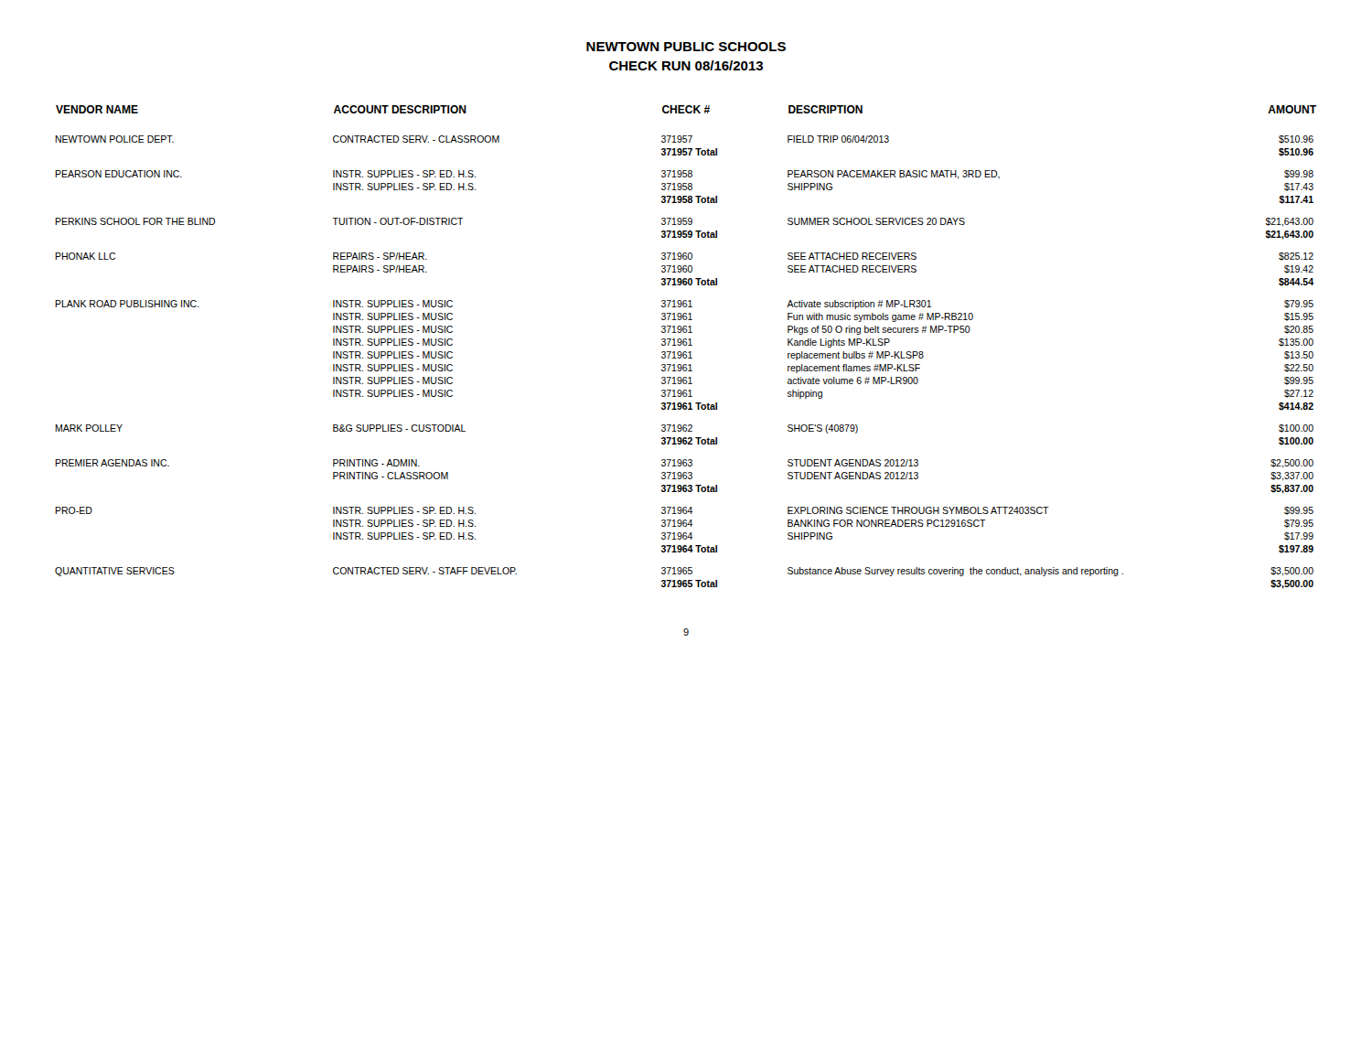NEWTOWN PUBLIC SCHOOLS
CHECK RUN 08/16/2013
| VENDOR NAME | ACCOUNT DESCRIPTION | CHECK # | DESCRIPTION | AMOUNT |
| --- | --- | --- | --- | --- |
| NEWTOWN POLICE DEPT. | CONTRACTED SERV. - CLASSROOM | 371957 | FIELD TRIP 06/04/2013 | $510.96 |
| | | 371957 Total | | $510.96 |
| PEARSON EDUCATION INC. | INSTR. SUPPLIES - SP. ED. H.S. | 371958 | PEARSON PACEMAKER BASIC MATH, 3RD ED, | $99.98 |
| | INSTR. SUPPLIES - SP. ED. H.S. | 371958 | SHIPPING | $17.43 |
| | | 371958 Total | | $117.41 |
| PERKINS SCHOOL FOR THE BLIND | TUITION - OUT-OF-DISTRICT | 371959 | SUMMER SCHOOL SERVICES 20 DAYS | $21,643.00 |
| | | 371959 Total | | $21,643.00 |
| PHONAK LLC | REPAIRS - SP/HEAR. | 371960 | SEE ATTACHED RECEIVERS | $825.12 |
| | REPAIRS - SP/HEAR. | 371960 | SEE ATTACHED RECEIVERS | $19.42 |
| | | 371960 Total | | $844.54 |
| PLANK ROAD PUBLISHING INC. | INSTR. SUPPLIES - MUSIC | 371961 | Activate subscription # MP-LR301 | $79.95 |
| | INSTR. SUPPLIES - MUSIC | 371961 | Fun with music symbols game # MP-RB210 | $15.95 |
| | INSTR. SUPPLIES - MUSIC | 371961 | Pkgs of 50 O ring belt securers # MP-TP50 | $20.85 |
| | INSTR. SUPPLIES - MUSIC | 371961 | Kandle Lights MP-KLSP | $135.00 |
| | INSTR. SUPPLIES - MUSIC | 371961 | replacement bulbs # MP-KLSP8 | $13.50 |
| | INSTR. SUPPLIES - MUSIC | 371961 | replacement flames #MP-KLSF | $22.50 |
| | INSTR. SUPPLIES - MUSIC | 371961 | activate volume 6 # MP-LR900 | $99.95 |
| | INSTR. SUPPLIES - MUSIC | 371961 | shipping | $27.12 |
| | | 371961 Total | | $414.82 |
| MARK POLLEY | B&G SUPPLIES - CUSTODIAL | 371962 | SHOE'S (40879) | $100.00 |
| | | 371962 Total | | $100.00 |
| PREMIER AGENDAS INC. | PRINTING - ADMIN. | 371963 | STUDENT AGENDAS 2012/13 | $2,500.00 |
| | PRINTING - CLASSROOM | 371963 | STUDENT AGENDAS 2012/13 | $3,337.00 |
| | | 371963 Total | | $5,837.00 |
| PRO-ED | INSTR. SUPPLIES - SP. ED. H.S. | 371964 | EXPLORING SCIENCE THROUGH SYMBOLS ATT2403SCT | $99.95 |
| | INSTR. SUPPLIES - SP. ED. H.S. | 371964 | BANKING FOR NONREADERS PC12916SCT | $79.95 |
| | INSTR. SUPPLIES - SP. ED. H.S. | 371964 | SHIPPING | $17.99 |
| | | 371964 Total | | $197.89 |
| QUANTITATIVE SERVICES | CONTRACTED SERV. - STAFF DEVELOP. | 371965 | Substance Abuse Survey results covering the conduct, analysis and reporting . | $3,500.00 |
| | | 371965 Total | | $3,500.00 |
9